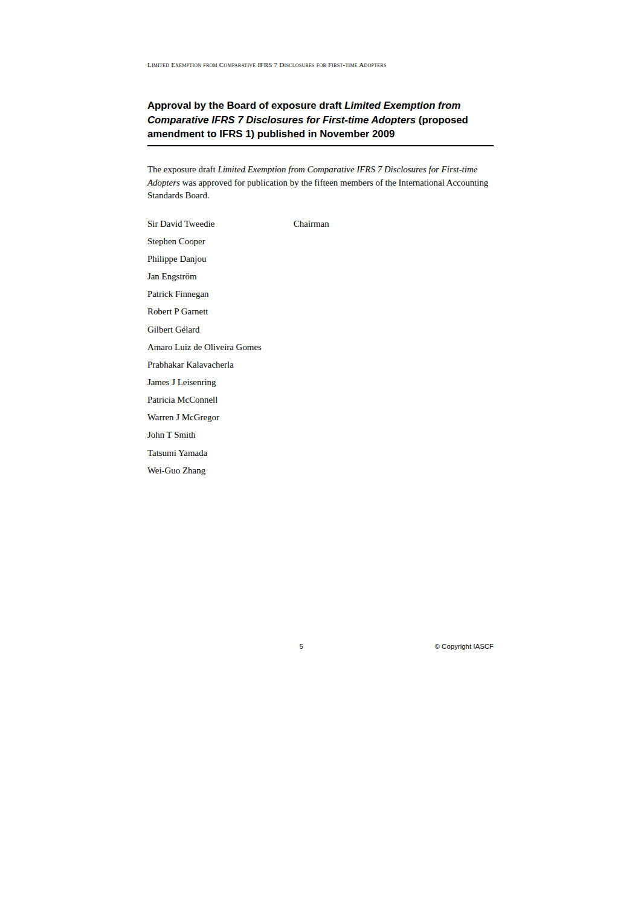Limited Exemption from Comparative IFRS 7 Disclosures for First-time Adopters
Approval by the Board of exposure draft Limited Exemption from Comparative IFRS 7 Disclosures for First-time Adopters (proposed amendment to IFRS 1) published in November 2009
The exposure draft Limited Exemption from Comparative IFRS 7 Disclosures for First-time Adopters was approved for publication by the fifteen members of the International Accounting Standards Board.
| Sir David Tweedie | Chairman |
| Stephen Cooper | |
| Philippe Danjou | |
| Jan Engström | |
| Patrick Finnegan | |
| Robert P Garnett | |
| Gilbert Gélard | |
| Amaro Luiz de Oliveira Gomes | |
| Prabhakar Kalavacherla | |
| James J Leisenring | |
| Patricia McConnell | |
| Warren J McGregor | |
| John T Smith | |
| Tatsumi Yamada | |
| Wei-Guo Zhang | |
5 © Copyright IASCF